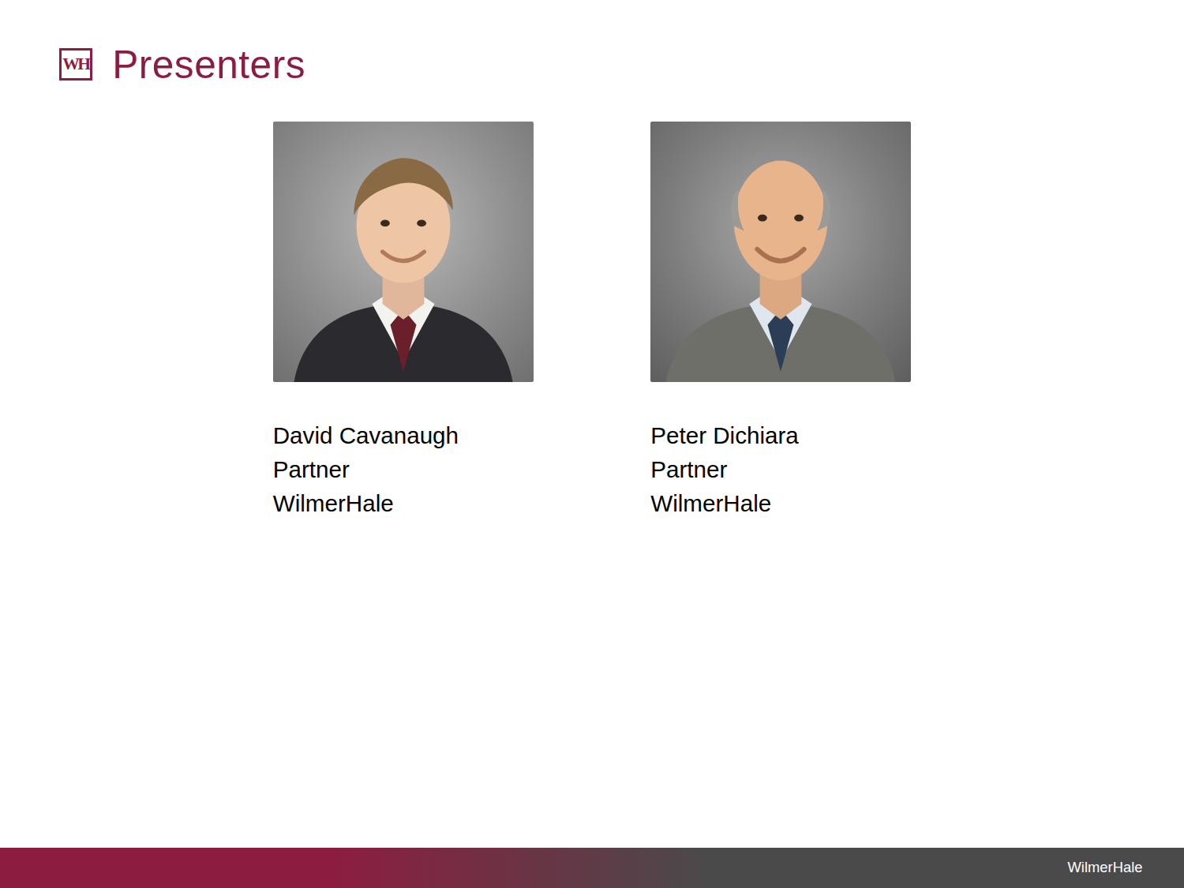WH
Presenters
David Cavanaugh
Partner
WilmerHale
Peter Dichiara
Partner
WilmerHale
WilmerHale